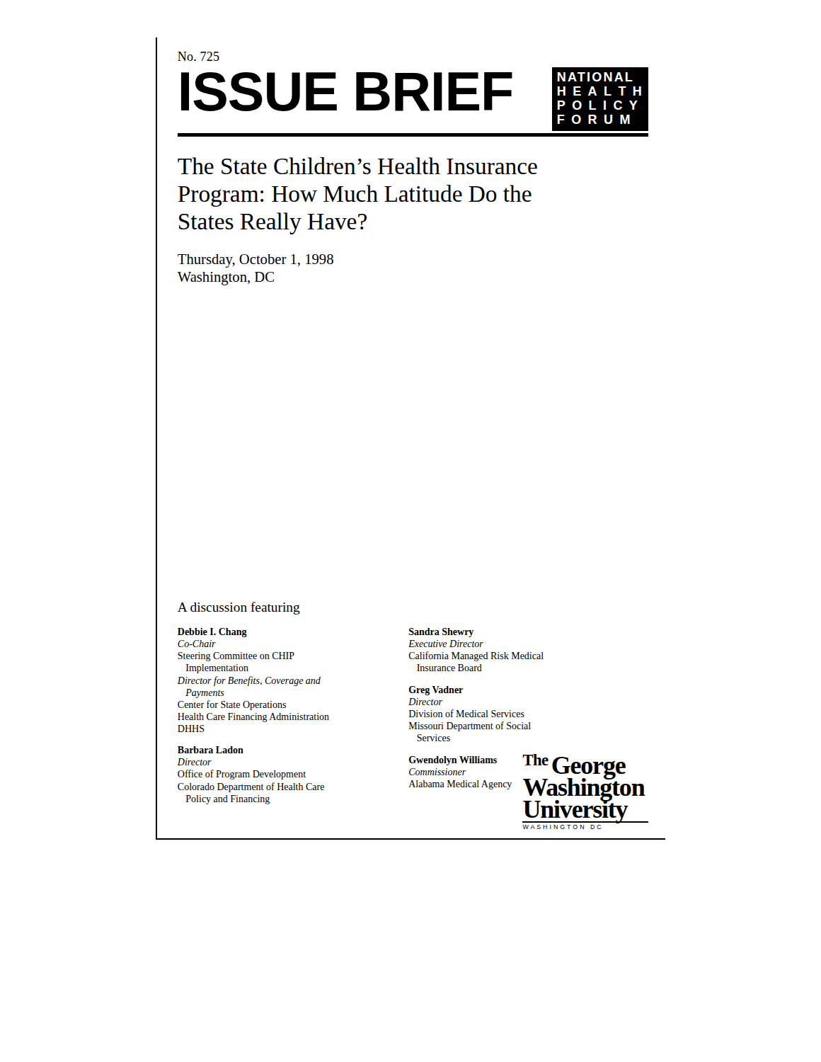No. 725
ISSUE BRIEF
NATIONAL
H E A L T H
P O L I C Y
F O R U M
The State Children’s Health Insurance Program: How Much Latitude Do the States Really Have?
Thursday, October 1, 1998
Washington, DC
A discussion featuring
Debbie I. Chang
Co-Chair
Steering Committee on CHIP
Implementation Director for Benefits, Coverage and
Payments Center for State Operations
Health Care Financing Administration
DHHS
Barbara Ladon
Director
Office of Program Development
Colorado Department of Health Care
Policy and Financing
Sandra Shewry
Executive Director
California Managed Risk Medical
Insurance Board
Greg Vadner
Director
Division of Medical Services
Missouri Department of Social
Services
Gwendolyn Williams
Commissioner
Alabama Medical Agency
The George Washington University WASHINGTON DC